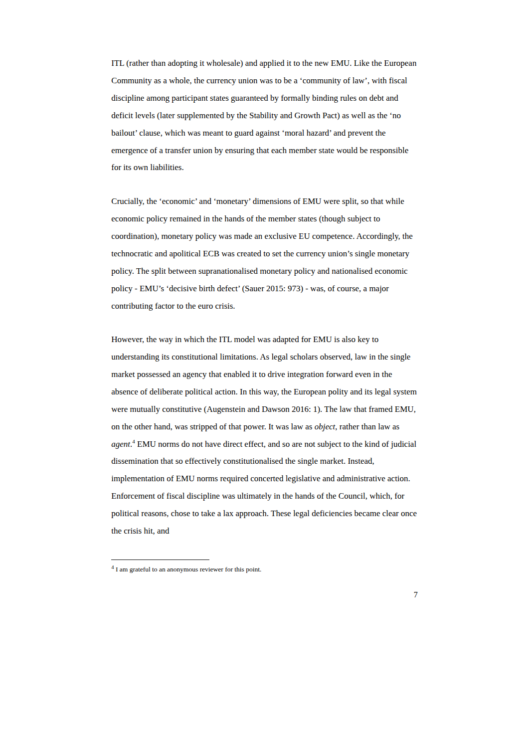ITL (rather than adopting it wholesale) and applied it to the new EMU. Like the European Community as a whole, the currency union was to be a ‘community of law’, with fiscal discipline among participant states guaranteed by formally binding rules on debt and deficit levels (later supplemented by the Stability and Growth Pact) as well as the ‘no bailout’ clause, which was meant to guard against ‘moral hazard’ and prevent the emergence of a transfer union by ensuring that each member state would be responsible for its own liabilities.
Crucially, the ‘economic’ and ‘monetary’ dimensions of EMU were split, so that while economic policy remained in the hands of the member states (though subject to coordination), monetary policy was made an exclusive EU competence. Accordingly, the technocratic and apolitical ECB was created to set the currency union’s single monetary policy. The split between supranationalised monetary policy and nationalised economic policy - EMU’s ‘decisive birth defect’ (Sauer 2015: 973) - was, of course, a major contributing factor to the euro crisis.
However, the way in which the ITL model was adapted for EMU is also key to understanding its constitutional limitations. As legal scholars observed, law in the single market possessed an agency that enabled it to drive integration forward even in the absence of deliberate political action. In this way, the European polity and its legal system were mutually constitutive (Augenstein and Dawson 2016: 1). The law that framed EMU, on the other hand, was stripped of that power. It was law as object, rather than law as agent.4 EMU norms do not have direct effect, and so are not subject to the kind of judicial dissemination that so effectively constitutionalised the single market. Instead, implementation of EMU norms required concerted legislative and administrative action. Enforcement of fiscal discipline was ultimately in the hands of the Council, which, for political reasons, chose to take a lax approach. These legal deficiencies became clear once the crisis hit, and
4 I am grateful to an anonymous reviewer for this point.
7